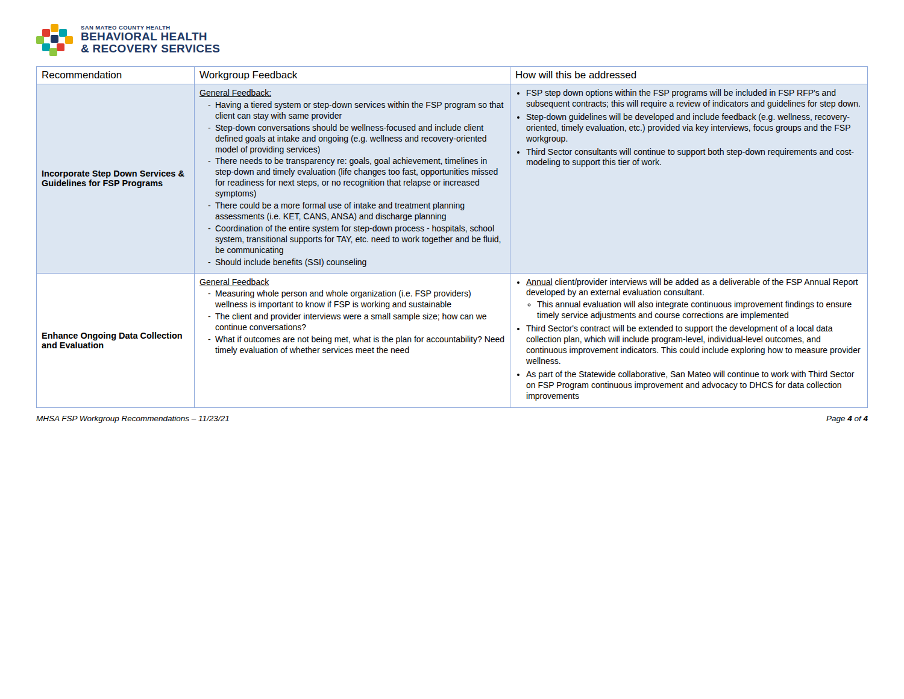SAN MATEO COUNTY HEALTH
BEHAVIORAL HEALTH
& RECOVERY SERVICES
| Recommendation | Workgroup Feedback | How will this be addressed |
| --- | --- | --- |
| Incorporate Step Down Services & Guidelines for FSP Programs | General Feedback: Having a tiered system or step-down services within the FSP program so that client can stay with same provider Step-down conversations should be wellness-focused and include client defined goals at intake and ongoing (e.g. wellness and recovery-oriented model of providing services) There needs to be transparency re: goals, goal achievement, timelines in step-down and timely evaluation (life changes too fast, opportunities missed for readiness for next steps, or no recognition that relapse or increased symptoms) There could be a more formal use of intake and treatment planning assessments (i.e. KET, CANS, ANSA) and discharge planning Coordination of the entire system for step-down process - hospitals, school system, transitional supports for TAY, etc. need to work together and be fluid, be communicating Should include benefits (SSI) counseling | FSP step down options within the FSP programs will be included in FSP RFP's and subsequent contracts; this will require a review of indicators and guidelines for step down. Step-down guidelines will be developed and include feedback (e.g. wellness, recovery-oriented, timely evaluation, etc.) provided via key interviews, focus groups and the FSP workgroup. Third Sector consultants will continue to support both step-down requirements and cost-modeling to support this tier of work. |
| Enhance Ongoing Data Collection and Evaluation | General Feedback Measuring whole person and whole organization (i.e. FSP providers) wellness is important to know if FSP is working and sustainable The client and provider interviews were a small sample size; how can we continue conversations? What if outcomes are not being met, what is the plan for accountability? Need timely evaluation of whether services meet the need | Annual client/provider interviews will be added as a deliverable of the FSP Annual Report developed by an external evaluation consultant. This annual evaluation will also integrate continuous improvement findings to ensure timely service adjustments and course corrections are implemented Third Sector's contract will be extended to support the development of a local data collection plan, which will include program-level, individual-level outcomes, and continuous improvement indicators. This could include exploring how to measure provider wellness. As part of the Statewide collaborative, San Mateo will continue to work with Third Sector on FSP Program continuous improvement and advocacy to DHCS for data collection improvements |
MHSA FSP Workgroup Recommendations – 11/23/21
Page 4 of 4